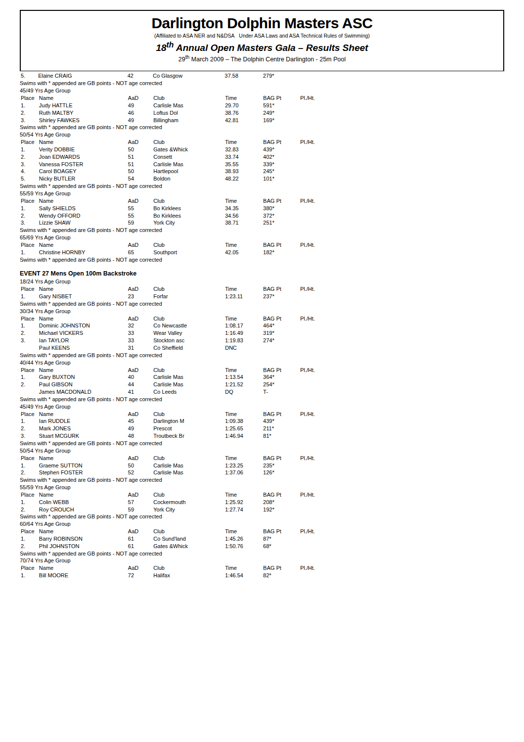Darlington Dolphin Masters ASC
(Affiliated to ASA NER and N&DSA Under ASA Laws and ASA Technical Rules of Swimming)
18th Annual Open Masters Gala – Results Sheet
29th March 2009 – The Dolphin Centre Darlington - 25m Pool
| 5. | Elaine CRAIG | 42 | Co Glasgow | 37.58 | 279* | |
Swims with * appended are GB points - NOT age corrected
45/49 Yrs Age Group
| Place | Name | AaD | Club | Time | BAG Pt | Pl./Ht. |
| 1. | Judy HATTLE | 49 | Carlisle Mas | 29.70 | 591* | |
| 2. | Ruth MALTBY | 46 | Loftus Dol | 38.76 | 249* | |
| 3. | Shirley FAWKES | 49 | Billingham | 42.81 | 169* | |
Swims with * appended are GB points - NOT age corrected
50/54 Yrs Age Group
| Place | Name | AaD | Club | Time | BAG Pt | Pl./Ht. |
| 1. | Verity DOBBIE | 50 | Gates &Whick | 32.83 | 439* | |
| 2. | Joan EDWARDS | 51 | Consett | 33.74 | 402* | |
| 3. | Vanessa FOSTER | 51 | Carlisle Mas | 35.55 | 339* | |
| 4. | Carol BOAGEY | 50 | Hartlepool | 38.93 | 245* | |
| 5. | Nicky BUTLER | 54 | Boldon | 48.22 | 101* | |
Swims with * appended are GB points - NOT age corrected
55/59 Yrs Age Group
| Place | Name | AaD | Club | Time | BAG Pt | Pl./Ht. |
| 1. | Sally SHIELDS | 55 | Bo Kirklees | 34.35 | 380* | |
| 2. | Wendy OFFORD | 55 | Bo Kirklees | 34.56 | 372* | |
| 3. | Lizzie SHAW | 59 | York City | 38.71 | 251* | |
Swims with * appended are GB points - NOT age corrected
65/69 Yrs Age Group
| Place | Name | AaD | Club | Time | BAG Pt | Pl./Ht. |
| 1. | Christine HORNBY | 65 | Southport | 42.05 | 182* | |
Swims with * appended are GB points - NOT age corrected
EVENT 27 Mens Open 100m Backstroke
18/24 Yrs Age Group
| Place | Name | AaD | Club | Time | BAG Pt | Pl./Ht. |
| 1. | Gary NISBET | 23 | Forfar | 1:23.11 | 237* | |
Swims with * appended are GB points - NOT age corrected
30/34 Yrs Age Group
| Place | Name | AaD | Club | Time | BAG Pt | Pl./Ht. |
| 1. | Dominic JOHNSTON | 32 | Co Newcastle | 1:08.17 | 464* | |
| 2. | Michael VICKERS | 33 | Wear Valley | 1:16.49 | 319* | |
| 3. | Ian TAYLOR | 33 | Stockton asc | 1:19.83 | 274* | |
| | Paul KEENS | 31 | Co Sheffield | DNC | | |
Swims with * appended are GB points - NOT age corrected
40/44 Yrs Age Group
| Place | Name | AaD | Club | Time | BAG Pt | Pl./Ht. |
| 1. | Gary BUXTON | 40 | Carlisle Mas | 1:13.54 | 364* | |
| 2. | Paul GIBSON | 44 | Carlisle Mas | 1:21.52 | 254* | |
| | James MACDONALD | 41 | Co Leeds | DQ | T- | |
Swims with * appended are GB points - NOT age corrected
45/49 Yrs Age Group
| Place | Name | AaD | Club | Time | BAG Pt | Pl./Ht. |
| 1. | Ian RUDDLE | 45 | Darlington M | 1:09.38 | 439* | |
| 2. | Mark JONES | 49 | Prescot | 1:25.65 | 211* | |
| 3. | Stuart MCGURK | 48 | Troutbeck Br | 1:46.94 | 81* | |
Swims with * appended are GB points - NOT age corrected
50/54 Yrs Age Group
| Place | Name | AaD | Club | Time | BAG Pt | Pl./Ht. |
| 1. | Graeme SUTTON | 50 | Carlisle Mas | 1:23.25 | 235* | |
| 2. | Stephen FOSTER | 52 | Carlisle Mas | 1:37.06 | 126* | |
Swims with * appended are GB points - NOT age corrected
55/59 Yrs Age Group
| Place | Name | AaD | Club | Time | BAG Pt | Pl./Ht. |
| 1. | Colin WEBB | 57 | Cockermouth | 1:25.92 | 208* | |
| 2. | Roy CROUCH | 59 | York City | 1:27.74 | 192* | |
Swims with * appended are GB points - NOT age corrected
60/64 Yrs Age Group
| Place | Name | AaD | Club | Time | BAG Pt | Pl./Ht. |
| 1. | Barry ROBINSON | 61 | Co Sund'land | 1:45.26 | 87* | |
| 2. | Phil JOHNSTON | 61 | Gates &Whick | 1:50.76 | 68* | |
Swims with * appended are GB points - NOT age corrected
70/74 Yrs Age Group
| Place | Name | AaD | Club | Time | BAG Pt | Pl./Ht. |
| 1. | Bill MOORE | 72 | Halifax | 1:46.54 | 82* | |